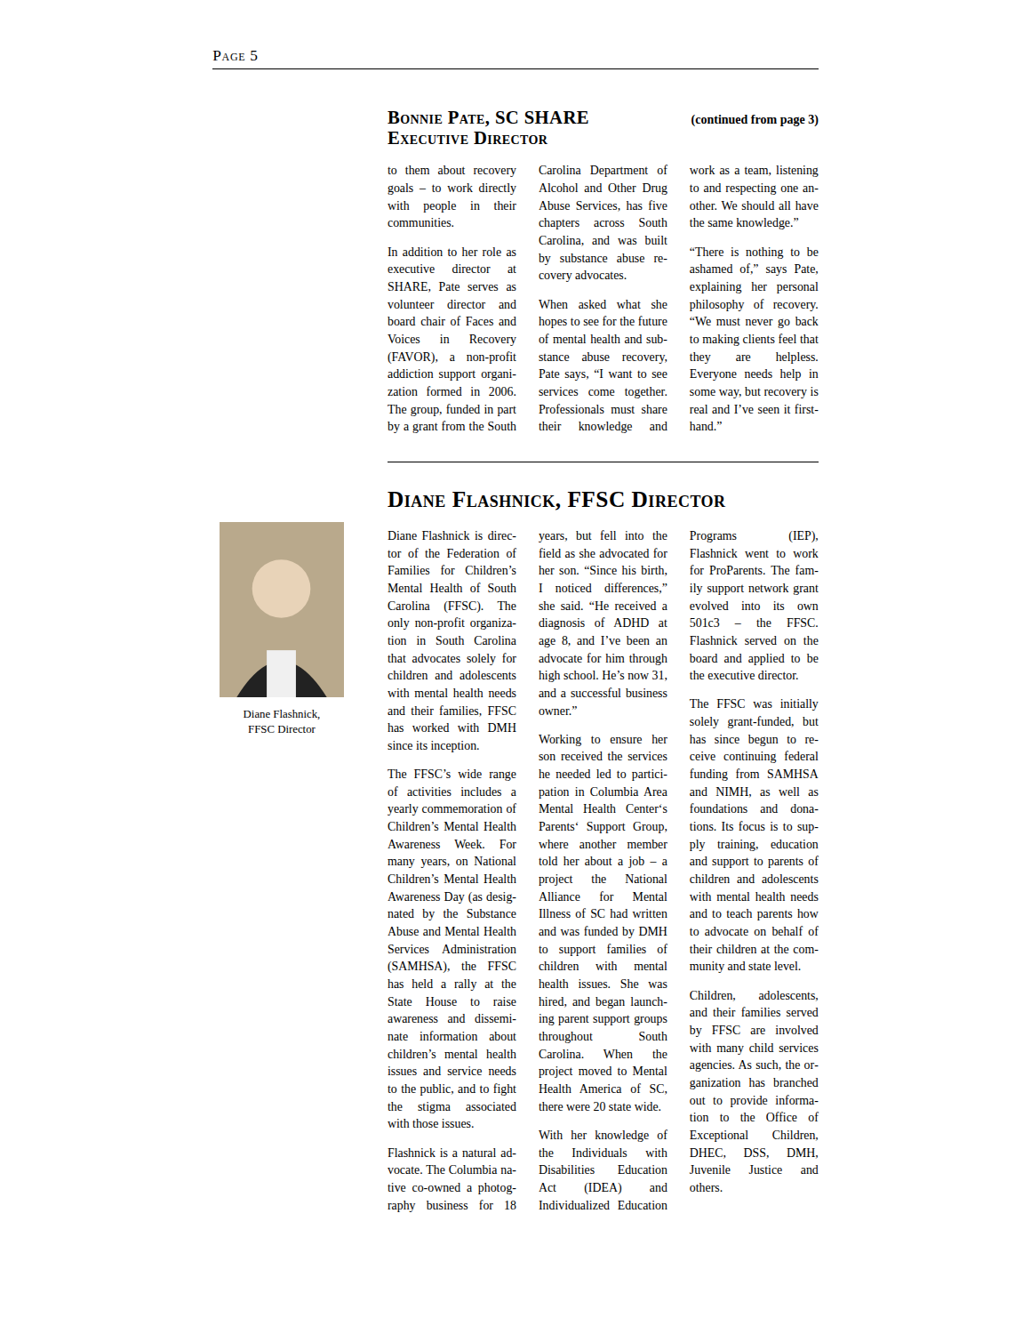Page 5
Bonnie Pate, SC SHARE Executive Director (continued from page 3)
to them about recovery goals – to work directly with people in their communities.
In addition to her role as executive director at SHARE, Pate serves as volunteer director and board chair of Faces and Voices in Recovery (FAVOR), a non-profit addiction support organization formed in 2006. The group, funded in part by a grant from the South Carolina Department of Alcohol and Other Drug Abuse Services, has five chapters across South Carolina, and was built by substance abuse recovery advocates.
When asked what she hopes to see for the future of mental health and substance abuse recovery, Pate says, “I want to see services come together. Professionals must share their knowledge and work as a team, listening to and respecting one another. We should all have the same knowledge.”
“There is nothing to be ashamed of,” says Pate, explaining her personal philosophy of recovery. “We must never go back to making clients feel that they are helpless. Everyone needs help in some way, but recovery is real and I’ve seen it first-hand.”
Diane Flashnick,
FFSC Director
Diane Flashnick, FFSC Director
Diane Flashnick is director of the Federation of Families for Children’s Mental Health of South Carolina (FFSC). The only non-profit organization in South Carolina that advocates solely for children and adolescents with mental health needs and their families, FFSC has worked with DMH since its inception.
The FFSC’s wide range of activities includes a yearly commemoration of Children’s Mental Health Awareness Week. For many years, on National Children’s Mental Health Awareness Day (as designated by the Substance Abuse and Mental Health Services Administration (SAMHSA), the FFSC has held a rally at the State House to raise awareness and disseminate information about children’s mental health issues and service needs to the public, and to fight the stigma associated with those issues.
Flashnick is a natural advocate. The Columbia native co-owned a photography business for 18 years, but fell into the field as she advocated for her son. “Since his birth, I noticed differences,” she said. “He received a diagnosis of ADHD at age 8, and I’ve been an advocate for him through high school. He’s now 31, and a successful business owner.”
Working to ensure her son received the services he needed led to participation in Columbia Area Mental Health Center‘s Parents‘ Support Group, where another member told her about a job – a project the National Alliance for Mental Illness of SC had written and was funded by DMH to support families of children with mental health issues. She was hired, and began launching parent support groups throughout South Carolina. When the project moved to Mental Health America of SC, there were 20 state wide.
With her knowledge of the Individuals with Disabilities Education Act (IDEA) and Individualized Education Programs (IEP), Flashnick went to work for ProParents. The family support network grant evolved into its own 501c3 – the FFSC. Flashnick served on the board and applied to be the executive director.
The FFSC was initially solely grant-funded, but has since begun to receive continuing federal funding from SAMHSA and NIMH, as well as foundations and donations. Its focus is to supply training, education and support to parents of children and adolescents with mental health needs and to teach parents how to advocate on behalf of their children at the community and state level.
Children, adolescents, and their families served by FFSC are involved with many child services agencies. As such, the organization has branched out to provide information to the Office of Exceptional Children, DHEC, DSS, DMH, Juvenile Justice and others.